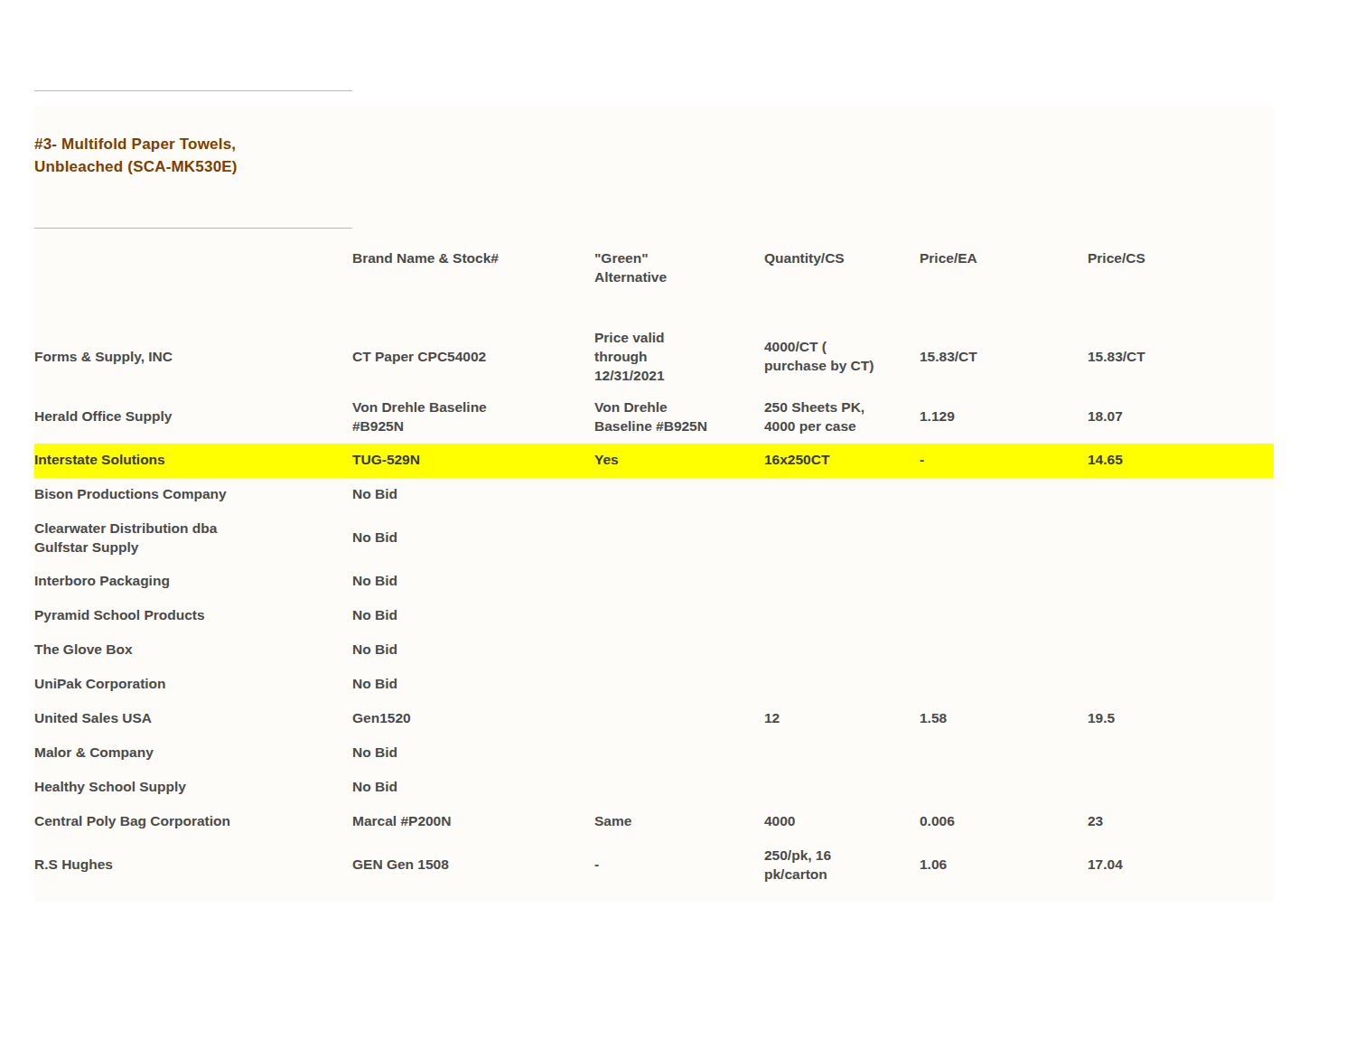#3- Multifold Paper Towels,
Unbleached (SCA-MK530E)
| | Brand Name & Stock# | "Green" Alternative | Quantity/CS | Price/EA | Price/CS |
| --- | --- | --- | --- | --- | --- |
| Forms & Supply, INC | CT Paper CPC54002 | Price valid through 12/31/2021 | 4000/CT ( purchase by CT) | 15.83/CT | 15.83/CT |
| Herald Office Supply | Von Drehle Baseline #B925N | Von Drehle Baseline #B925N | 250 Sheets PK, 4000 per case | 1.129 | 18.07 |
| Interstate Solutions | TUG-529N | Yes | 16x250CT | - | 14.65 |
| Bison Productions Company | No Bid | | | | |
| Clearwater Distribution dba Gulfstar Supply | No Bid | | | | |
| Interboro Packaging | No Bid | | | | |
| Pyramid School Products | No Bid | | | | |
| The Glove Box | No Bid | | | | |
| UniPak Corporation | No Bid | | | | |
| United Sales USA | Gen1520 | | 12 | 1.58 | 19.5 |
| Malor & Company | No Bid | | | | |
| Healthy School Supply | No Bid | | | | |
| Central Poly Bag Corporation | Marcal #P200N | Same | 4000 | 0.006 | 23 |
| R.S Hughes | GEN Gen 1508 | - | 250/pk, 16 pk/carton | 1.06 | 17.04 |